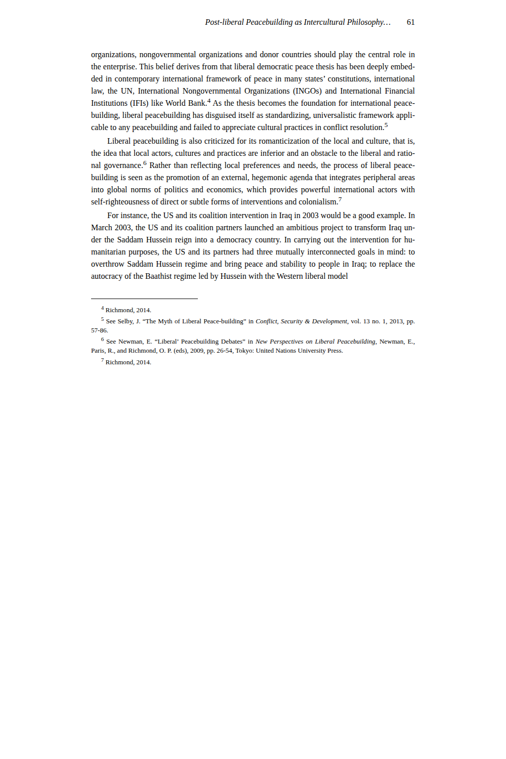Post-liberal Peacebuilding as Intercultural Philosophy…61
organizations, nongovernmental organizations and donor countries should play the central role in the enterprise. This belief derives from that liberal democratic peace thesis has been deeply embedded in contemporary international framework of peace in many states’ constitutions, international law, the UN, International Nongovernmental Organizations (INGOs) and International Financial Institutions (IFIs) like World Bank.4 As the thesis becomes the foundation for international peacebuilding, liberal peacebuilding has disguised itself as standardizing, universalistic framework applicable to any peacebuilding and failed to appreciate cultural practices in conflict resolution.5
Liberal peacebuilding is also criticized for its romanticization of the local and culture, that is, the idea that local actors, cultures and practices are inferior and an obstacle to the liberal and rational governance.6 Rather than reflecting local preferences and needs, the process of liberal peacebuilding is seen as the promotion of an external, hegemonic agenda that integrates peripheral areas into global norms of politics and economics, which provides powerful international actors with self-righteousness of direct or subtle forms of interventions and colonialism.7
For instance, the US and its coalition intervention in Iraq in 2003 would be a good example. In March 2003, the US and its coalition partners launched an ambitious project to transform Iraq under the Saddam Hussein reign into a democracy country. In carrying out the intervention for humanitarian purposes, the US and its partners had three mutually interconnected goals in mind: to overthrow Saddam Hussein regime and bring peace and stability to people in Iraq; to replace the autocracy of the Baathist regime led by Hussein with the Western liberal model
4 Richmond, 2014.
5 See Selby, J. “The Myth of Liberal Peace-building” in Conflict, Security & Development, vol. 13 no. 1, 2013, pp. 57-86.
6 See Newman, E. “Liberal’ Peacebuilding Debates” in New Perspectives on Liberal Peacebuilding, Newman, E., Paris, R., and Richmond, O. P. (eds), 2009, pp. 26-54, Tokyo: United Nations University Press.
7 Richmond, 2014.